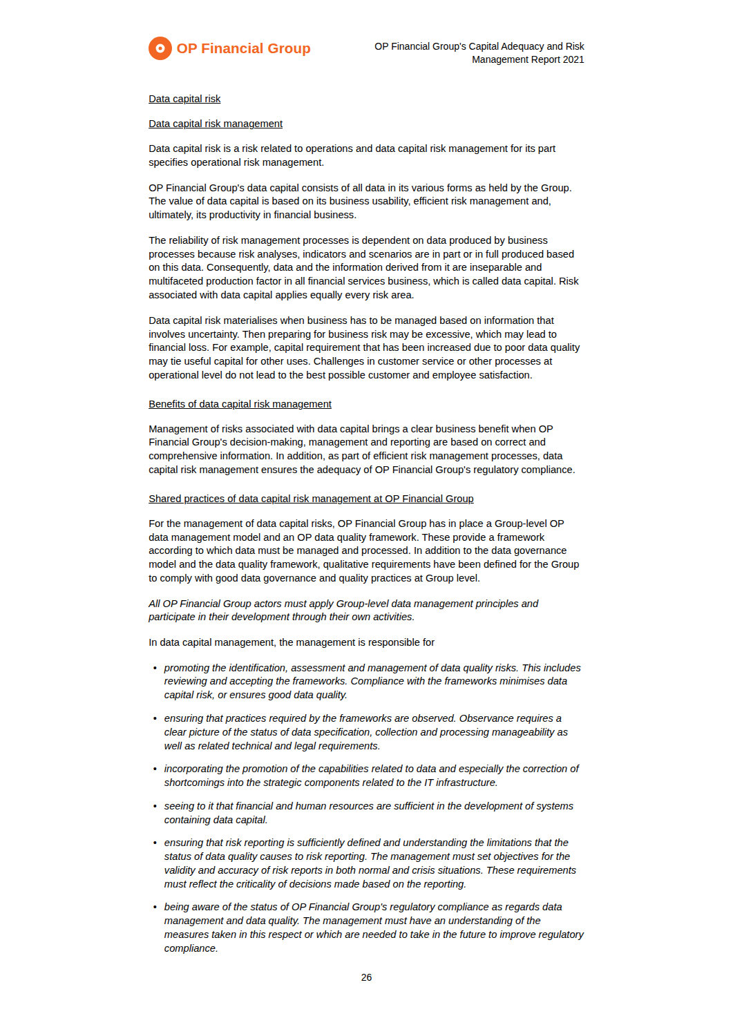OP Financial Group
OP Financial Group's Capital Adequacy and Risk Management Report 2021
Data capital risk
Data capital risk management
Data capital risk is a risk related to operations and data capital risk management for its part specifies operational risk management.
OP Financial Group's data capital consists of all data in its various forms as held by the Group. The value of data capital is based on its business usability, efficient risk management and, ultimately, its productivity in financial business.
The reliability of risk management processes is dependent on data produced by business processes because risk analyses, indicators and scenarios are in part or in full produced based on this data. Consequently, data and the information derived from it are inseparable and multifaceted production factor in all financial services business, which is called data capital. Risk associated with data capital applies equally every risk area.
Data capital risk materialises when business has to be managed based on information that involves uncertainty. Then preparing for business risk may be excessive, which may lead to financial loss. For example, capital requirement that has been increased due to poor data quality may tie useful capital for other uses. Challenges in customer service or other processes at operational level do not lead to the best possible customer and employee satisfaction.
Benefits of data capital risk management
Management of risks associated with data capital brings a clear business benefit when OP Financial Group's decision-making, management and reporting are based on correct and comprehensive information. In addition, as part of efficient risk management processes, data capital risk management ensures the adequacy of OP Financial Group's regulatory compliance.
Shared practices of data capital risk management at OP Financial Group
For the management of data capital risks, OP Financial Group has in place a Group-level OP data management model and an OP data quality framework. These provide a framework according to which data must be managed and processed. In addition to the data governance model and the data quality framework, qualitative requirements have been defined for the Group to comply with good data governance and quality practices at Group level.
All OP Financial Group actors must apply Group-level data management principles and participate in their development through their own activities.
In data capital management, the management is responsible for
promoting the identification, assessment and management of data quality risks. This includes reviewing and accepting the frameworks. Compliance with the frameworks minimises data capital risk, or ensures good data quality.
ensuring that practices required by the frameworks are observed. Observance requires a clear picture of the status of data specification, collection and processing manageability as well as related technical and legal requirements.
incorporating the promotion of the capabilities related to data and especially the correction of shortcomings into the strategic components related to the IT infrastructure.
seeing to it that financial and human resources are sufficient in the development of systems containing data capital.
ensuring that risk reporting is sufficiently defined and understanding the limitations that the status of data quality causes to risk reporting. The management must set objectives for the validity and accuracy of risk reports in both normal and crisis situations. These requirements must reflect the criticality of decisions made based on the reporting.
being aware of the status of OP Financial Group's regulatory compliance as regards data management and data quality. The management must have an understanding of the measures taken in this respect or which are needed to take in the future to improve regulatory compliance.
26